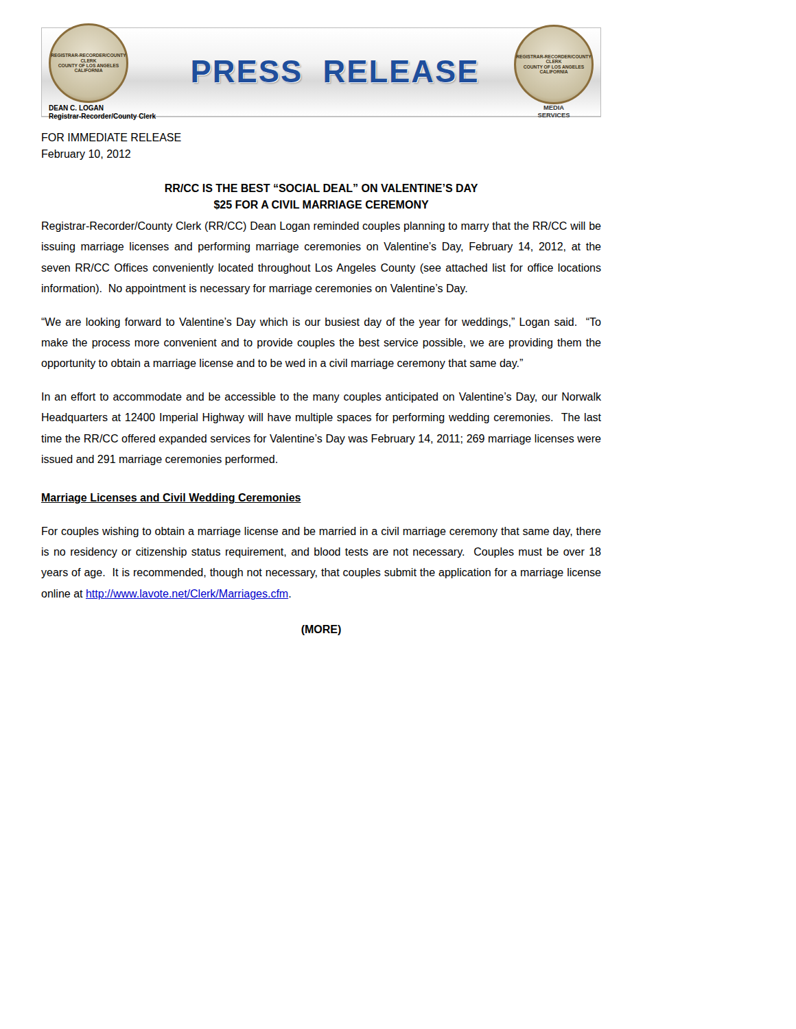REGISTRAR-RECORDER/COUNTY CLERK
COUNTY OF LOS ANGELES
CALIFORNIA
DEAN C. LOGAN
Registrar-Recorder/County Clerk
PRESS RELEASE
REGISTRAR-RECORDER/COUNTY CLERK
COUNTY OF LOS ANGELES
CALIFORNIA
MEDIA
SERVICES
FOR IMMEDIATE RELEASE
February 10, 2012
RR/CC IS THE BEST “SOCIAL DEAL” ON VALENTINE’S DAY
$25 FOR A CIVIL MARRIAGE CEREMONY
Registrar-Recorder/County Clerk (RR/CC) Dean Logan reminded couples planning to marry that the RR/CC will be issuing marriage licenses and performing marriage ceremonies on Valentine’s Day, February 14, 2012, at the seven RR/CC Offices conveniently located throughout Los Angeles County (see attached list for office locations information). No appointment is necessary for marriage ceremonies on Valentine’s Day.
“We are looking forward to Valentine’s Day which is our busiest day of the year for weddings,” Logan said. “To make the process more convenient and to provide couples the best service possible, we are providing them the opportunity to obtain a marriage license and to be wed in a civil marriage ceremony that same day.”
In an effort to accommodate and be accessible to the many couples anticipated on Valentine’s Day, our Norwalk Headquarters at 12400 Imperial Highway will have multiple spaces for performing wedding ceremonies. The last time the RR/CC offered expanded services for Valentine’s Day was February 14, 2011; 269 marriage licenses were issued and 291 marriage ceremonies performed.
Marriage Licenses and Civil Wedding Ceremonies
For couples wishing to obtain a marriage license and be married in a civil marriage ceremony that same day, there is no residency or citizenship status requirement, and blood tests are not necessary. Couples must be over 18 years of age. It is recommended, though not necessary, that couples submit the application for a marriage license online at http://www.lavote.net/Clerk/Marriages.cfm.
(MORE)